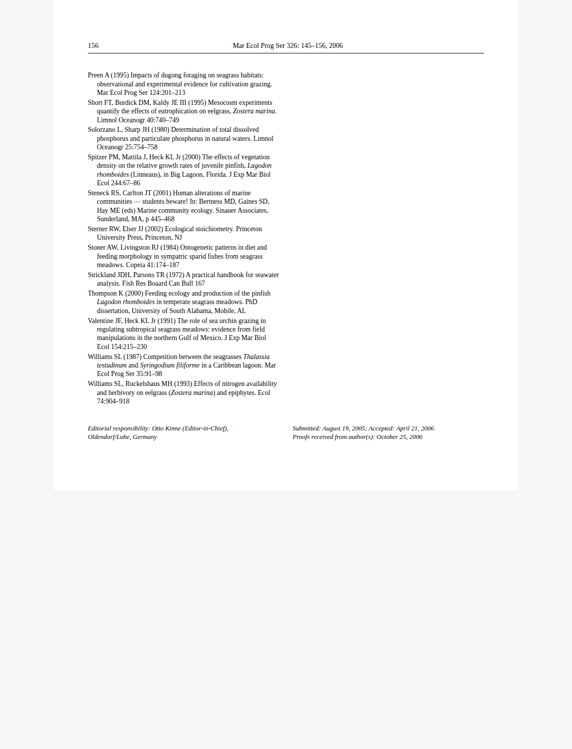156
Mar Ecol Prog Ser 326: 145–156, 2006
Preen A (1995) Impacts of dugong foraging on seagrass habitats: observational and experimental evidence for cultivation grazing. Mar Ecol Prog Ser 124:201–213
Short FT, Burdick DM, Kaldy JE III (1995) Mesocosm experiments quantify the effects of eutrophication on eelgrass, Zostera marina. Limnol Oceanogr 40:740–749
Solorzano L, Sharp JH (1980) Determination of total dissolved phosphorus and particulate phosphorus in natural waters. Limnol Oceanogr 25:754–758
Spitzer PM, Mattila J, Heck KL Jr (2000) The effects of vegetation density on the relative growth rates of juvenile pinfish, Lagodon rhomboides (Linneaus), in Big Lagoon, Florida. J Exp Mar Biol Ecol 244:67–86
Steneck RS, Carlton JT (2001) Human alterations of marine communities — students beware! In: Bertness MD, Gaines SD, Hay ME (eds) Marine community ecology. Sinauer Associates, Sunderland, MA, p 445–468
Sterner RW, Elser JJ (2002) Ecological stoichiometry. Princeton University Press, Princeton, NJ
Stoner AW, Livingston RJ (1984) Ontogenetic patterns in diet and feeding morphology in sympatric sparid fishes from seagrass meadows. Copeia 41:174–187
Strickland JDH, Parsons TR (1972) A practical handbook for seawater analysis. Fish Res Boaard Can Bull 167
Thompson K (2000) Feeding ecology and production of the pinfish Lagodon rhomboides in temperate seagrass meadows. PhD dissertation, University of South Alabama, Mobile, AL
Valentine JF, Heck KL Jr (1991) The role of sea urchin grazing in regulating subtropical seagrass meadows: evidence from field manipulations in the northern Gulf of Mexico. J Exp Mar Biol Ecol 154:215–230
Williams SL (1987) Competition between the seagrasses Thalassia testudinum and Syringodium filiforme in a Caribbean lagoon. Mar Ecol Prog Ser 35:91–98
Williams SL, Ruckelshaus MH (1993) Effects of nitrogen availability and herbivory on eelgrass (Zostera marina) and epiphytes. Ecol 74:904–918
Editorial responsibility: Otto Kinne (Editor-in-Chief),
Oldendorf/Luhe, Germany
Submitted: August 19, 2005; Accepted: April 21, 2006
Proofs received from author(s): October 25, 2006